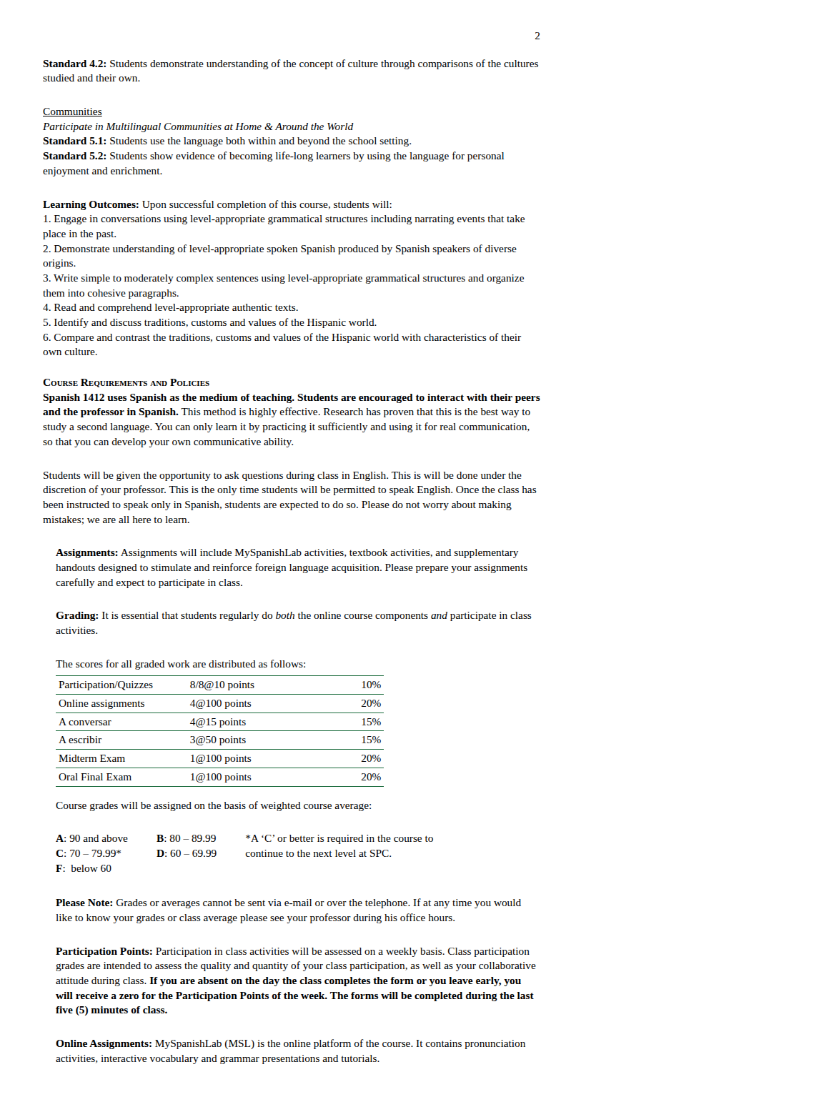2
Standard 4.2: Students demonstrate understanding of the concept of culture through comparisons of the cultures studied and their own.
Communities
Participate in Multilingual Communities at Home & Around the World
Standard 5.1: Students use the language both within and beyond the school setting.
Standard 5.2: Students show evidence of becoming life-long learners by using the language for personal enjoyment and enrichment.
Learning Outcomes: Upon successful completion of this course, students will:
1. Engage in conversations using level-appropriate grammatical structures including narrating events that take place in the past.
2. Demonstrate understanding of level-appropriate spoken Spanish produced by Spanish speakers of diverse origins.
3. Write simple to moderately complex sentences using level-appropriate grammatical structures and organize them into cohesive paragraphs.
4. Read and comprehend level-appropriate authentic texts.
5. Identify and discuss traditions, customs and values of the Hispanic world.
6. Compare and contrast the traditions, customs and values of the Hispanic world with characteristics of their own culture.
Course Requirements and Policies
Spanish 1412 uses Spanish as the medium of teaching. S tudents are encouraged to interact with their peers and the professor in Spanish. This method is highly effective. Research has proven that this is the best way to study a second language. You can only learn it by practicing it sufficiently and using it for real communication, so that you can develop your own communicative ability.
Students will be given the opportunity to ask questions during class in English. This is will be done under the discretion of your professor. This is the only time students will be permitted to speak English. Once the class has been instructed to speak only in Spanish, students are expected to do so. Please do not worry about making mistakes; we are all here to learn.
Assignments: Assignments will include MySpanishLab activities, textbook activities, and supplementary handouts designed to stimulate and reinforce foreign language acquisition. Please prepare your assignments carefully and expect to participate in class.
Grading: It is essential that students regularly do both the online course components and participate in class activities.
The scores for all graded work are distributed as follows:
| Participation/Quizzes | 8/8@10 points | 10% |
| Online assignments | 4@100 points | 20% |
| A conversar | 4@15 points | 15% |
| A escribir | 3@50 points | 15% |
| Midterm Exam | 1@100 points | 20% |
| Oral Final Exam | 1@100 points | 20% |
Course grades will be assigned on the basis of weighted course average:
| A : 90 and above | B : 80 – 89.99 | *A ‘C’ or better is required in the course to |
| C : 70 – 79.99* | D : 60 – 69.99 | continue to the next level at SPC. |
| F : below 60 | | |
Please Note: Grades or averages cannot be sent via e-mail or over the telephone. If at any time you would like to know your grades or class average please see your professor during his office hours.
Participation Points: Participation in class activities will be assessed on a weekly basis. Class participation grades are intended to assess the quality and quantity of your class participation, as well as your collaborative attitude during class. If you are absent on the day the class completes the form or you leave early, you will receive a zero for the Participation Points of the week. The forms will be completed during the last five (5) minutes of class.
Online Assignments: MySpanishLab (MSL) is the online platform of the course. It contains pronunciation activities, interactive vocabulary and grammar presentations and tutorials.